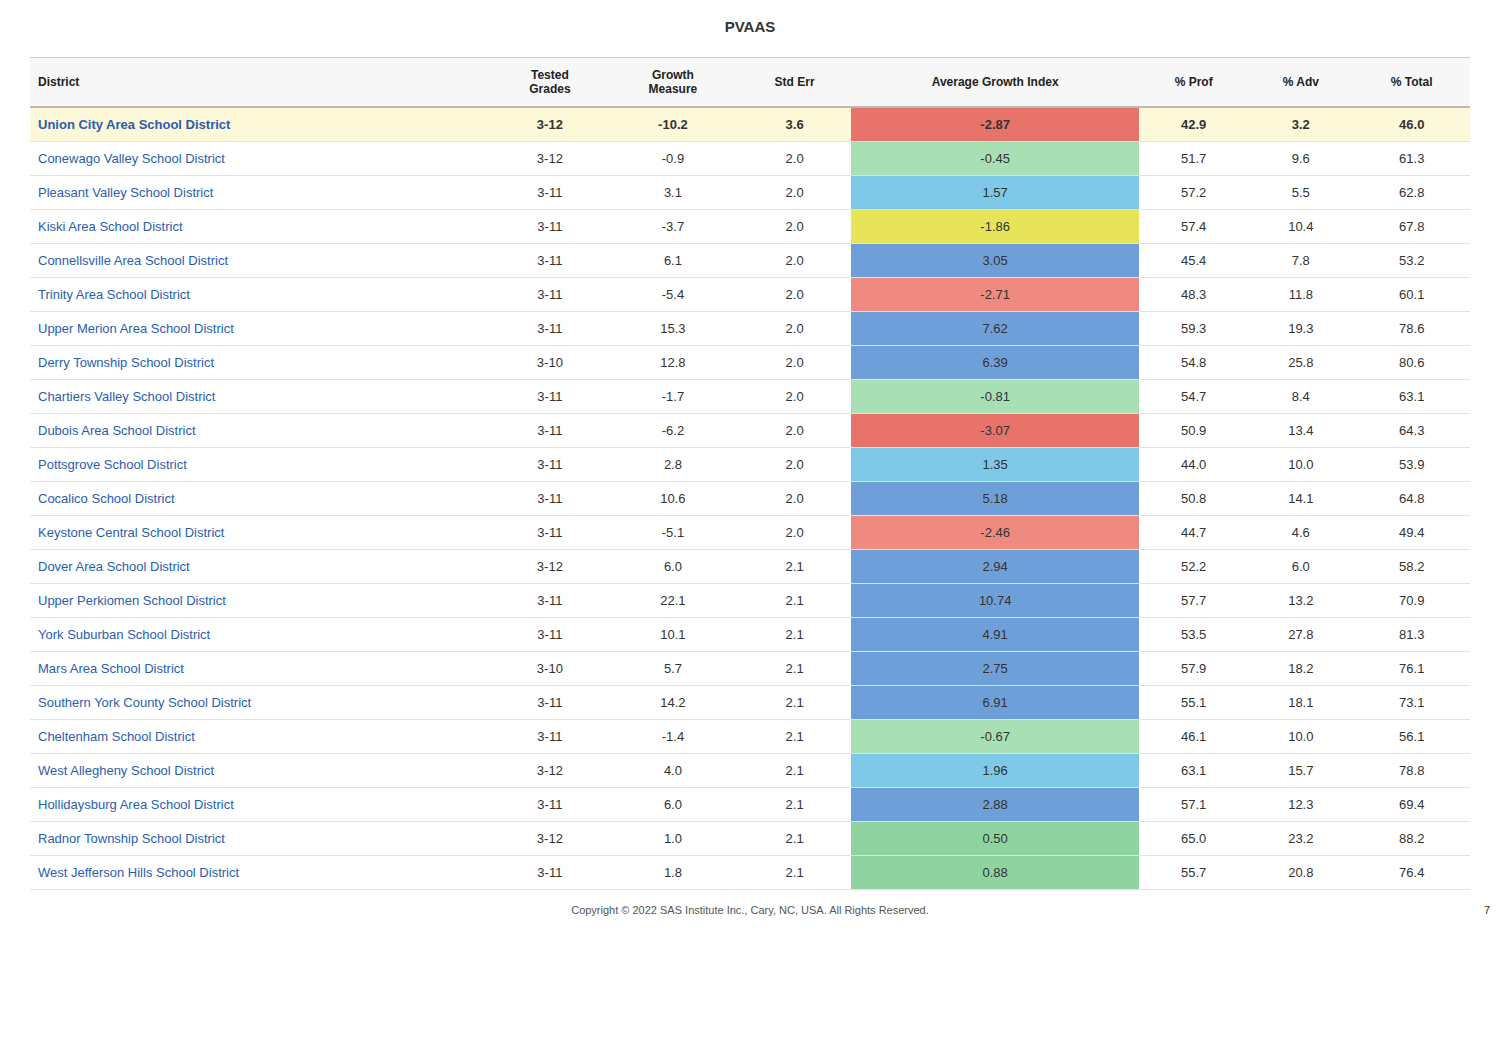PVAAS
| District | Tested Grades | Growth Measure | Std Err | Average Growth Index | % Prof | % Adv | % Total |
| --- | --- | --- | --- | --- | --- | --- | --- |
| Union City Area School District | 3-12 | -10.2 | 3.6 | -2.87 | 42.9 | 3.2 | 46.0 |
| Conewago Valley School District | 3-12 | -0.9 | 2.0 | -0.45 | 51.7 | 9.6 | 61.3 |
| Pleasant Valley School District | 3-11 | 3.1 | 2.0 | 1.57 | 57.2 | 5.5 | 62.8 |
| Kiski Area School District | 3-11 | -3.7 | 2.0 | -1.86 | 57.4 | 10.4 | 67.8 |
| Connellsville Area School District | 3-11 | 6.1 | 2.0 | 3.05 | 45.4 | 7.8 | 53.2 |
| Trinity Area School District | 3-11 | -5.4 | 2.0 | -2.71 | 48.3 | 11.8 | 60.1 |
| Upper Merion Area School District | 3-11 | 15.3 | 2.0 | 7.62 | 59.3 | 19.3 | 78.6 |
| Derry Township School District | 3-10 | 12.8 | 2.0 | 6.39 | 54.8 | 25.8 | 80.6 |
| Chartiers Valley School District | 3-11 | -1.7 | 2.0 | -0.81 | 54.7 | 8.4 | 63.1 |
| Dubois Area School District | 3-11 | -6.2 | 2.0 | -3.07 | 50.9 | 13.4 | 64.3 |
| Pottsgrove School District | 3-11 | 2.8 | 2.0 | 1.35 | 44.0 | 10.0 | 53.9 |
| Cocalico School District | 3-11 | 10.6 | 2.0 | 5.18 | 50.8 | 14.1 | 64.8 |
| Keystone Central School District | 3-11 | -5.1 | 2.0 | -2.46 | 44.7 | 4.6 | 49.4 |
| Dover Area School District | 3-12 | 6.0 | 2.1 | 2.94 | 52.2 | 6.0 | 58.2 |
| Upper Perkiomen School District | 3-11 | 22.1 | 2.1 | 10.74 | 57.7 | 13.2 | 70.9 |
| York Suburban School District | 3-11 | 10.1 | 2.1 | 4.91 | 53.5 | 27.8 | 81.3 |
| Mars Area School District | 3-10 | 5.7 | 2.1 | 2.75 | 57.9 | 18.2 | 76.1 |
| Southern York County School District | 3-11 | 14.2 | 2.1 | 6.91 | 55.1 | 18.1 | 73.1 |
| Cheltenham School District | 3-11 | -1.4 | 2.1 | -0.67 | 46.1 | 10.0 | 56.1 |
| West Allegheny School District | 3-12 | 4.0 | 2.1 | 1.96 | 63.1 | 15.7 | 78.8 |
| Hollidaysburg Area School District | 3-11 | 6.0 | 2.1 | 2.88 | 57.1 | 12.3 | 69.4 |
| Radnor Township School District | 3-12 | 1.0 | 2.1 | 0.50 | 65.0 | 23.2 | 88.2 |
| West Jefferson Hills School District | 3-11 | 1.8 | 2.1 | 0.88 | 55.7 | 20.8 | 76.4 |
Copyright © 2022 SAS Institute Inc., Cary, NC, USA. All Rights Reserved. 7